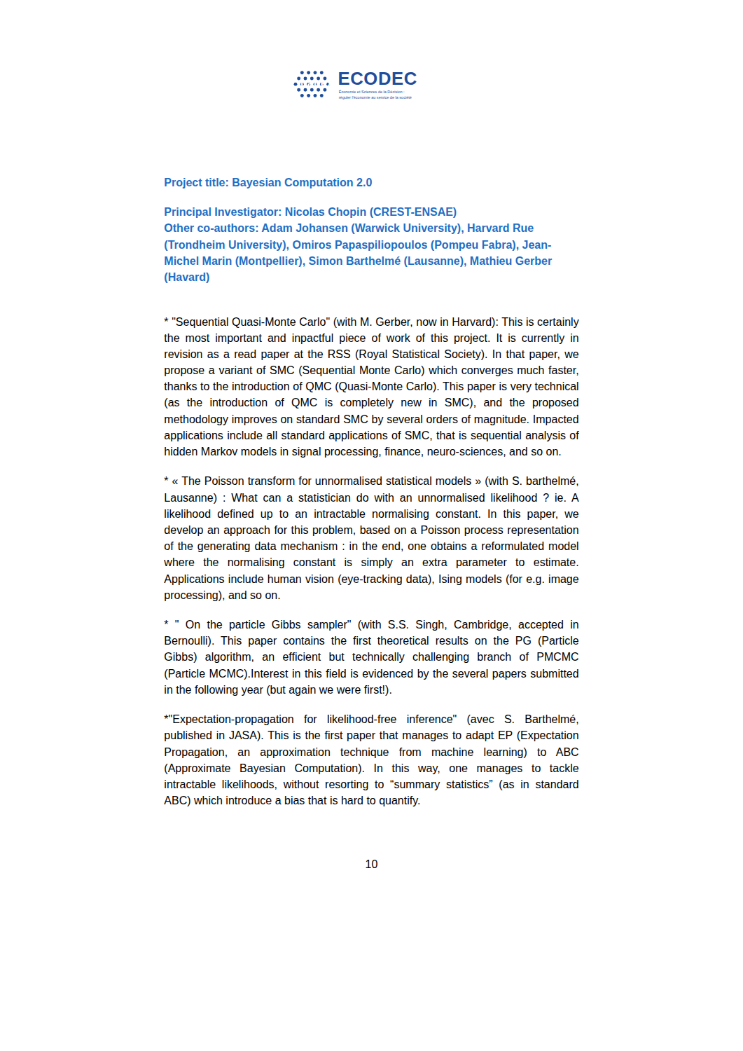Labex ECODEC Économie et Sciences de la Décision : réguler l'économie au service de la société
Project title: Bayesian Computation 2.0
Principal Investigator: Nicolas Chopin (CREST-ENSAE)
Other co-authors: Adam Johansen (Warwick University), Harvard Rue (Trondheim University), Omiros Papaspiliopoulos (Pompeu Fabra), Jean-Michel Marin (Montpellier), Simon Barthelmé (Lausanne), Mathieu Gerber (Havard)
* "Sequential Quasi-Monte Carlo" (with M. Gerber, now in Harvard): This is certainly the most important and inpactful piece of work of this project. It is currently in revision as a read paper at the RSS (Royal Statistical Society). In that paper, we propose a variant of SMC (Sequential Monte Carlo) which converges much faster, thanks to the introduction of QMC (Quasi-Monte Carlo). This paper is very technical (as the introduction of QMC is completely new in SMC), and the proposed methodology improves on standard SMC by several orders of magnitude. Impacted applications include all standard applications of SMC, that is sequential analysis of hidden Markov models in signal processing, finance, neuro-sciences, and so on.
* « The Poisson transform for unnormalised statistical models » (with S. barthelmé, Lausanne) : What can a statistician do with an unnormalised likelihood ? ie. A likelihood defined up to an intractable normalising constant. In this paper, we develop an approach for this problem, based on a Poisson process representation of the generating data mechanism : in the end, one obtains a reformulated model where the normalising constant is simply an extra parameter to estimate. Applications include human vision (eye-tracking data), Ising models (for e.g. image processing), and so on.
* " On the particle Gibbs sampler" (with S.S. Singh, Cambridge, accepted in Bernoulli). This paper contains the first theoretical results on the PG (Particle Gibbs) algorithm, an efficient but technically challenging branch of PMCMC (Particle MCMC).Interest in this field is evidenced by the several papers submitted in the following year (but again we were first!).
*"Expectation-propagation for likelihood-free inference" (avec S. Barthelmé, published in JASA). This is the first paper that manages to adapt EP (Expectation Propagation, an approximation technique from machine learning) to ABC (Approximate Bayesian Computation). In this way, one manages to tackle intractable likelihoods, without resorting to “summary statistics” (as in standard ABC) which introduce a bias that is hard to quantify.
10